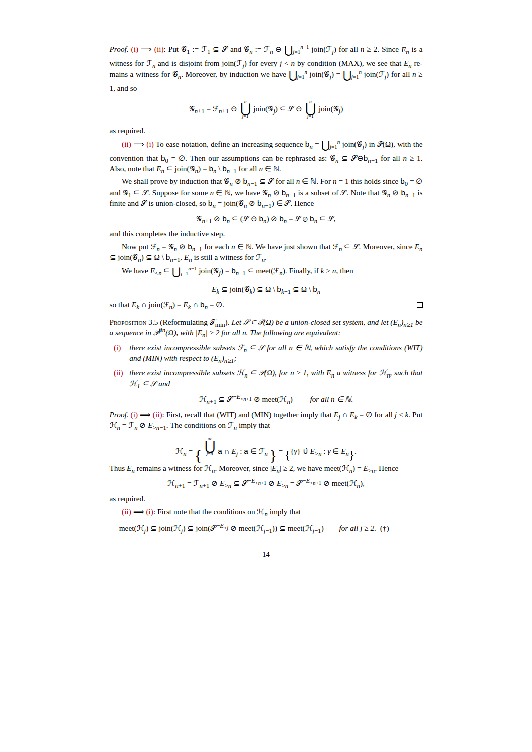Proof. (i) ⟹ (ii): Put 𝒢1 := ℱ1 ⊆ 𝒮 and 𝒢n := ℱn ⊖ ⋃j=1n−1 join(ℱj) for all n ≥ 2. Since En is a witness for ℱn and is disjoint from join(ℱj) for every j < n by condition (MAX), we see that En remains a witness for 𝒢n. Moreover, by induction we have ⋃j=1n join(𝒢j) = ⋃j=1n join(ℱj) for all n ≥ 1, and so
𝒢n+1 = ℱn+1 ⊖ n⋃j=1 join(𝒢j) ⊆ 𝒮 ⊖ n⋃j=1 join(𝒢j)
as required.
(ii) ⟹ (i) To ease notation, define an increasing sequence bn = ⋃j=1n join(𝒢j) in 𝒫(Ω), with the convention that b0 = ∅. Then our assumptions can be rephrased as: 𝒢n ⊆ 𝒮⊖bn−1 for all n ≥ 1. Also, note that En ⊆ join(𝒢n) = bn \ bn−1 for all n ∈ ℕ.
We shall prove by induction that 𝒢n ⊘ bn−1 ⊆ 𝒮 for all n ∈ ℕ. For n = 1 this holds since b0 = ∅ and 𝒢1 ⊆ 𝒮. Suppose for some n ∈ ℕ, we have 𝒢n ⊘ bn−1 is a subset of 𝒮. Note that 𝒢n ⊘ bn−1 is finite and 𝒮 is union-closed, so bn = join(𝒢n ⊘ bn−1) ∈ 𝒮. Hence
𝒢n+1 ⊘ bn ⊆ (𝒮 ⊖ bn) ⊘ bn = 𝒮 ⊘ bn ⊆ 𝒮,
and this completes the inductive step.
Now put ℱn = 𝒢n ⊘ bn−1 for each n ∈ ℕ. We have just shown that ℱn ⊆ 𝒮. Moreover, since En ⊆ join(𝒢n) ⊆ Ω \ bn−1, En is still a witness for ℱn.
We have E<n ⊆ ⋃j=1n−1 join(𝒢j) = bn−1 ⊆ meet(ℱn). Finally, if k > n, then
Ek ⊆ join(𝒢k) ⊆ Ω \ bk−1 ⊆ Ω \ bn
so that Ek ∩ join(ℱn) = Ek ∩ bn = ∅.
Proposition 3.5 (Reformulating 𝒯min). Let 𝒮 ⊆ 𝒫(Ω) be a union-closed set system, and let (En)n≥1 be a sequence in 𝒫fin(Ω), with |En| ≥ 2 for all n. The following are equivalent:
(i) there exist incompressible subsets ℱn ⊆ 𝒮 for all n ∈ ℕ, which satisfy the conditions (WIT) and (MIN) with respect to (En)n≥1;
(ii) there exist incompressible subsets ℋn ⊆ 𝒫(Ω), for n ≥ 1, with En a witness for ℋn, such that ℋ1 ⊆ 𝒮 and
ℋn+1 ⊆ 𝒮−E<n+1 ⊘ meet(ℋn) for all n ∈ ℕ.
Proof. (i) ⟹ (ii): First, recall that (WIT) and (MIN) together imply that Ej ∩ Ek = ∅ for all j < k. Put ℋn = ℱn ⊘ E>n−1. The conditions on ℱn imply that
ℋn = { ∞⋃j=n a ∩ Ej : a ∈ ℱn } = {{γ} ∪̇ E>n : γ ∈ En}.
Thus En remains a witness for ℋn. Moreover, since |En| ≥ 2, we have meet(ℋn) = E>n. Hence
ℋn+1 = ℱn+1 ⊘ E>n ⊆ 𝒮−E<n+1 ⊘ E>n = 𝒮−E<n+1 ⊘ meet(ℋn),
as required.
(ii) ⟹ (i): First note that the conditions on ℋn imply that
meet(ℋj) ⊆ join(ℋj) ⊆ join(𝒮−E<j ⊘ meet(ℋj−1)) ⊆ meet(ℋj−1) for all j ≥ 2. (†)
14